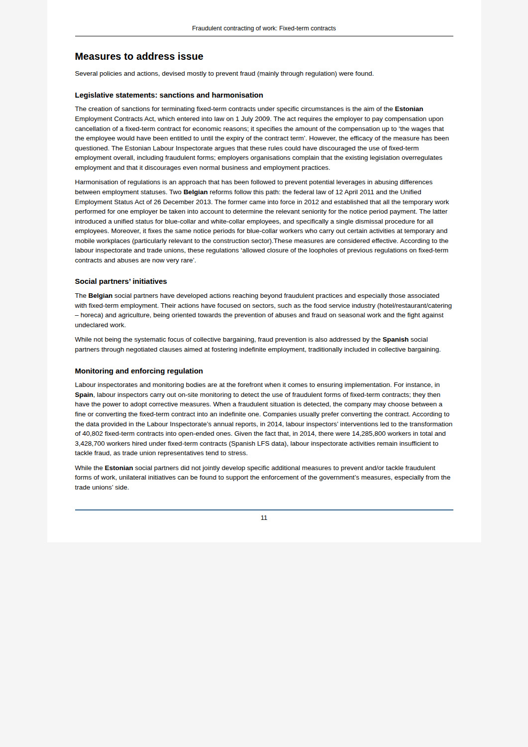Fraudulent contracting of work: Fixed-term contracts
Measures to address issue
Several policies and actions, devised mostly to prevent fraud (mainly through regulation) were found.
Legislative statements: sanctions and harmonisation
The creation of sanctions for terminating fixed-term contracts under specific circumstances is the aim of the Estonian Employment Contracts Act, which entered into law on 1 July 2009. The act requires the employer to pay compensation upon cancellation of a fixed-term contract for economic reasons; it specifies the amount of the compensation up to ‘the wages that the employee would have been entitled to until the expiry of the contract term’. However, the efficacy of the measure has been questioned. The Estonian Labour Inspectorate argues that these rules could have discouraged the use of fixed-term employment overall, including fraudulent forms; employers organisations complain that the existing legislation overregulates employment and that it discourages even normal business and employment practices.
Harmonisation of regulations is an approach that has been followed to prevent potential leverages in abusing differences between employment statuses. Two Belgian reforms follow this path: the federal law of 12 April 2011 and the Unified Employment Status Act of 26 December 2013. The former came into force in 2012 and established that all the temporary work performed for one employer be taken into account to determine the relevant seniority for the notice period payment. The latter introduced a unified status for blue-collar and white-collar employees, and specifically a single dismissal procedure for all employees. Moreover, it fixes the same notice periods for blue-collar workers who carry out certain activities at temporary and mobile workplaces (particularly relevant to the construction sector).These measures are considered effective. According to the labour inspectorate and trade unions, these regulations ‘allowed closure of the loopholes of previous regulations on fixed-term contracts and abuses are now very rare’.
Social partners’ initiatives
The Belgian social partners have developed actions reaching beyond fraudulent practices and especially those associated with fixed-term employment. Their actions have focused on sectors, such as the food service industry (hotel/restaurant/catering – horeca) and agriculture, being oriented towards the prevention of abuses and fraud on seasonal work and the fight against undeclared work.
While not being the systematic focus of collective bargaining, fraud prevention is also addressed by the Spanish social partners through negotiated clauses aimed at fostering indefinite employment, traditionally included in collective bargaining.
Monitoring and enforcing regulation
Labour inspectorates and monitoring bodies are at the forefront when it comes to ensuring implementation. For instance, in Spain, labour inspectors carry out on-site monitoring to detect the use of fraudulent forms of fixed-term contracts; they then have the power to adopt corrective measures. When a fraudulent situation is detected, the company may choose between a fine or converting the fixed-term contract into an indefinite one. Companies usually prefer converting the contract. According to the data provided in the Labour Inspectorate’s annual reports, in 2014, labour inspectors’ interventions led to the transformation of 40,802 fixed-term contracts into open-ended ones. Given the fact that, in 2014, there were 14,285,800 workers in total and 3,428,700 workers hired under fixed-term contracts (Spanish LFS data), labour inspectorate activities remain insufficient to tackle fraud, as trade union representatives tend to stress.
While the Estonian social partners did not jointly develop specific additional measures to prevent and/or tackle fraudulent forms of work, unilateral initiatives can be found to support the enforcement of the government’s measures, especially from the trade unions’ side.
11